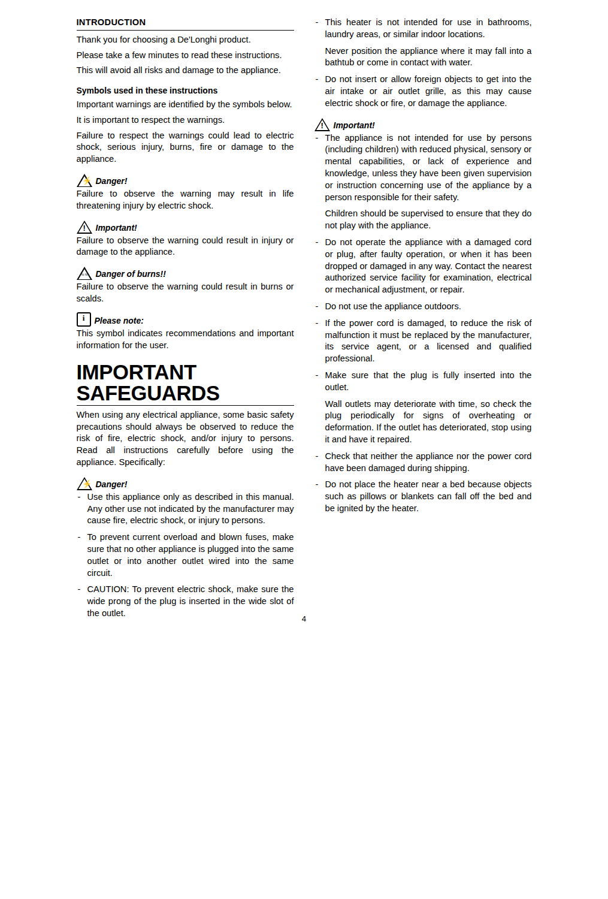Introduction
Thank you for choosing a De'Longhi product.
Please take a few minutes to read these instructions.
This will avoid all risks and damage to the appliance.
Symbols used in these instructions
Important warnings are identified by the symbols below.
It is important to respect the warnings.
Failure to respect the warnings could lead to electric shock, serious injury, burns, fire or damage to the appliance.
⚡ Danger!
Failure to observe the warning may result in life threatening injury by electric shock.
! Important!
Failure to observe the warning could result in injury or damage to the appliance.
≈≈ Danger of burns!!
Failure to observe the warning could result in burns or scalds.
Please note:
This symbol indicates recommendations and important information for the user.
Important
Safeguards
When using any electrical appliance, some basic safety precautions should always be observed to reduce the risk of fire, electric shock, and/or injury to persons. Read all instructions carefully before using the appliance. Specifically:
⚡ Danger!
Use this appliance only as described in this manual. Any other use not indicated by the manufacturer may cause fire, electric shock, or injury to persons.
To prevent current overload and blown fuses, make sure that no other appliance is plugged into the same outlet or into another outlet wired into the same circuit.
CAUTION: To prevent electric shock, make sure the wide prong of the plug is inserted in the wide slot of the outlet.
This heater is not intended for use in bathrooms, laundry areas, or similar indoor locations.
Never position the appliance where it may fall into a bathtub or come in contact with water.
Do not insert or allow foreign objects to get into the air intake or air outlet grille, as this may cause electric shock or fire, or damage the appliance.
! Important!
The appliance is not intended for use by persons (including children) with reduced physical, sensory or mental capabilities, or lack of experience and knowledge, unless they have been given supervision or instruction concerning use of the appliance by a person responsible for their safety.
Children should be supervised to ensure that they do not play with the appliance.
Do not operate the appliance with a damaged cord or plug, after faulty operation, or when it has been dropped or damaged in any way. Contact the nearest authorized service facility for examination, electrical or mechanical adjustment, or repair.
Do not use the appliance outdoors.
If the power cord is damaged, to reduce the risk of malfunction it must be replaced by the manufacturer, its service agent, or a licensed and qualified professional.
Make sure that the plug is fully inserted into the outlet.
Wall outlets may deteriorate with time, so check the plug periodically for signs of overheating or deformation. If the outlet has deteriorated, stop using it and have it repaired.
Check that neither the appliance nor the power cord have been damaged during shipping.
Do not place the heater near a bed because objects such as pillows or blankets can fall off the bed and be ignited by the heater.
4